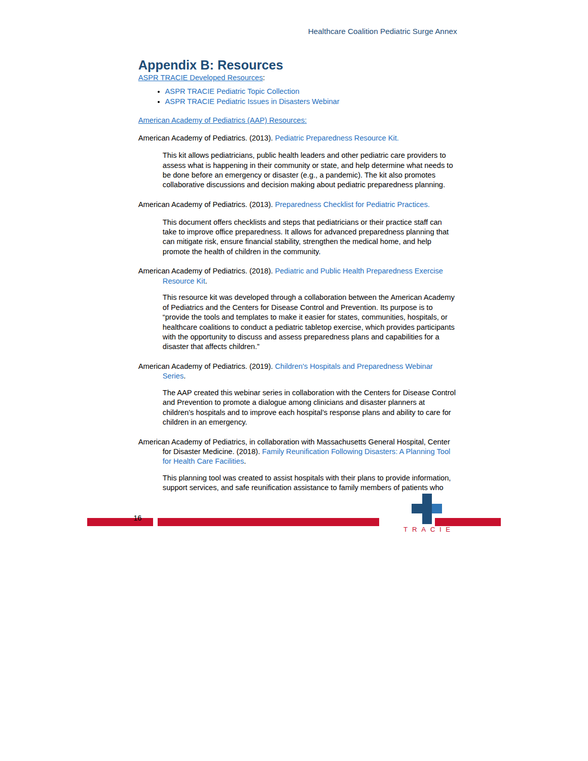Healthcare Coalition Pediatric Surge Annex
Appendix B: Resources
ASPR TRACIE Developed Resources:
ASPR TRACIE Pediatric Topic Collection
ASPR TRACIE Pediatric Issues in Disasters Webinar
American Academy of Pediatrics (AAP) Resources:
American Academy of Pediatrics. (2013). Pediatric Preparedness Resource Kit.
This kit allows pediatricians, public health leaders and other pediatric care providers to assess what is happening in their community or state, and help determine what needs to be done before an emergency or disaster (e.g., a pandemic). The kit also promotes collaborative discussions and decision making about pediatric preparedness planning.
American Academy of Pediatrics. (2013). Preparedness Checklist for Pediatric Practices.
This document offers checklists and steps that pediatricians or their practice staff can take to improve office preparedness. It allows for advanced preparedness planning that can mitigate risk, ensure financial stability, strengthen the medical home, and help promote the health of children in the community.
American Academy of Pediatrics. (2018). Pediatric and Public Health Preparedness Exercise Resource Kit.
This resource kit was developed through a collaboration between the American Academy of Pediatrics and the Centers for Disease Control and Prevention. Its purpose is to “provide the tools and templates to make it easier for states, communities, hospitals, or healthcare coalitions to conduct a pediatric tabletop exercise, which provides participants with the opportunity to discuss and assess preparedness plans and capabilities for a disaster that affects children.”
American Academy of Pediatrics. (2019). Children's Hospitals and Preparedness Webinar Series.
The AAP created this webinar series in collaboration with the Centers for Disease Control and Prevention to promote a dialogue among clinicians and disaster planners at children’s hospitals and to improve each hospital’s response plans and ability to care for children in an emergency.
American Academy of Pediatrics, in collaboration with Massachusetts General Hospital, Center for Disaster Medicine. (2018). Family Reunification Following Disasters: A Planning Tool for Health Care Facilities.
This planning tool was created to assist hospitals with their plans to provide information, support services, and safe reunification assistance to family members of patients who
16
TRACIE